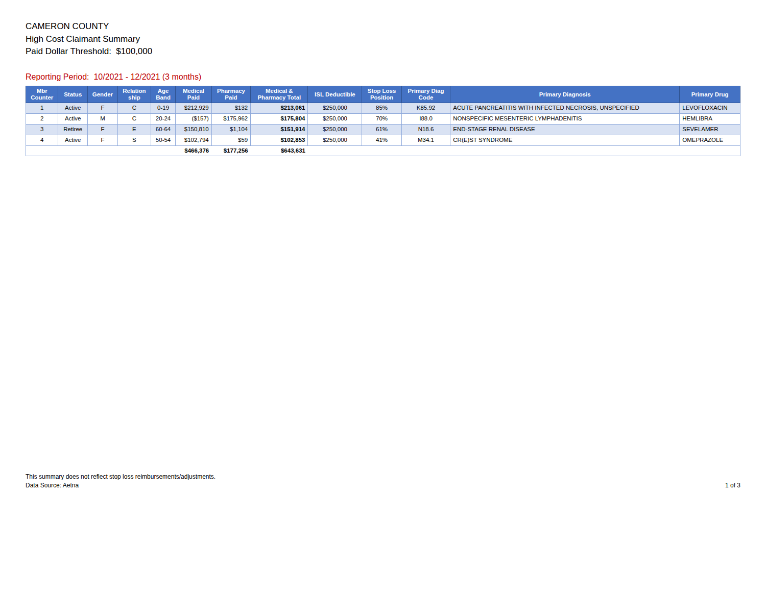CAMERON COUNTY
High Cost Claimant Summary
Paid Dollar Threshold: $100,000
Reporting Period: 10/2021 - 12/2021 (3 months)
| Mbr Counter | Status | Gender | Relation ship | Age Band | Medical Paid | Pharmacy Paid | Medical & Pharmacy Total | ISL Deductible | Stop Loss Position | Primary Diag Code | Primary Diagnosis | Primary Drug |
| --- | --- | --- | --- | --- | --- | --- | --- | --- | --- | --- | --- | --- |
| 1 | Active | F | C | 0-19 | $212,929 | $132 | $213,061 | $250,000 | 85% | K85.92 | ACUTE PANCREATITIS WITH INFECTED NECROSIS, UNSPECIFIED | LEVOFLOXACIN |
| 2 | Active | M | C | 20-24 | ($157) | $175,962 | $175,804 | $250,000 | 70% | I88.0 | NONSPECIFIC MESENTERIC LYMPHADENITIS | HEMLIBRA |
| 3 | Retiree | F | E | 60-64 | $150,810 | $1,104 | $151,914 | $250,000 | 61% | N18.6 | END-STAGE RENAL DISEASE | SEVELAMER |
| 4 | Active | F | S | 50-54 | $102,794 | $59 | $102,853 | $250,000 | 41% | M34.1 | CR(E)ST SYNDROME | OMEPRAZOLE |
| | | | | | $466,376 | $177,256 | $643,631 | | | | | |
This summary does not reflect stop loss reimbursements/adjustments.
Data Source: Aetna 1 of 3